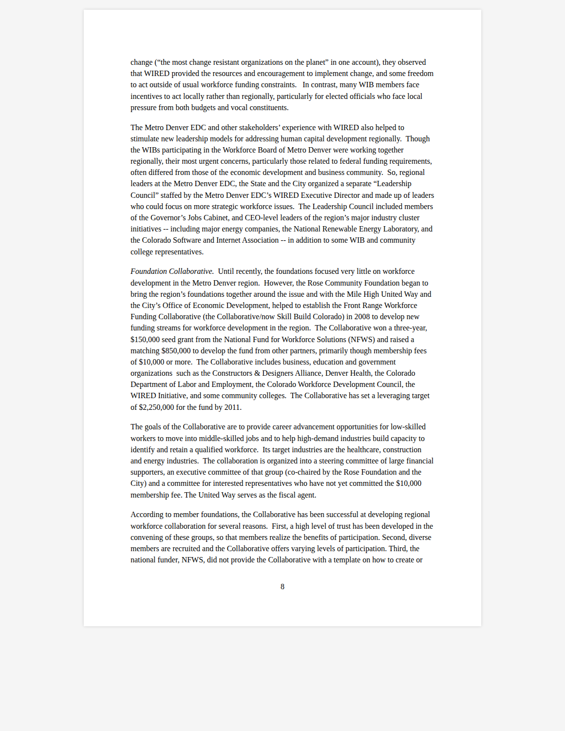change (“the most change resistant organizations on the planet” in one account), they observed that WIRED provided the resources and encouragement to implement change, and some freedom to act outside of usual workforce funding constraints. In contrast, many WIB members face incentives to act locally rather than regionally, particularly for elected officials who face local pressure from both budgets and vocal constituents.
The Metro Denver EDC and other stakeholders’ experience with WIRED also helped to stimulate new leadership models for addressing human capital development regionally. Though the WIBs participating in the Workforce Board of Metro Denver were working together regionally, their most urgent concerns, particularly those related to federal funding requirements, often differed from those of the economic development and business community. So, regional leaders at the Metro Denver EDC, the State and the City organized a separate “Leadership Council” staffed by the Metro Denver EDC’s WIRED Executive Director and made up of leaders who could focus on more strategic workforce issues. The Leadership Council included members of the Governor’s Jobs Cabinet, and CEO-level leaders of the region’s major industry cluster initiatives -- including major energy companies, the National Renewable Energy Laboratory, and the Colorado Software and Internet Association -- in addition to some WIB and community college representatives.
Foundation Collaborative. Until recently, the foundations focused very little on workforce development in the Metro Denver region. However, the Rose Community Foundation began to bring the region’s foundations together around the issue and with the Mile High United Way and the City’s Office of Economic Development, helped to establish the Front Range Workforce Funding Collaborative (the Collaborative/now Skill Build Colorado) in 2008 to develop new funding streams for workforce development in the region. The Collaborative won a three-year, $150,000 seed grant from the National Fund for Workforce Solutions (NFWS) and raised a matching $850,000 to develop the fund from other partners, primarily though membership fees of $10,000 or more. The Collaborative includes business, education and government organizations such as the Constructors & Designers Alliance, Denver Health, the Colorado Department of Labor and Employment, the Colorado Workforce Development Council, the WIRED Initiative, and some community colleges. The Collaborative has set a leveraging target of $2,250,000 for the fund by 2011.
The goals of the Collaborative are to provide career advancement opportunities for low-skilled workers to move into middle-skilled jobs and to help high-demand industries build capacity to identify and retain a qualified workforce. Its target industries are the healthcare, construction and energy industries. The collaboration is organized into a steering committee of large financial supporters, an executive committee of that group (co-chaired by the Rose Foundation and the City) and a committee for interested representatives who have not yet committed the $10,000 membership fee. The United Way serves as the fiscal agent.
According to member foundations, the Collaborative has been successful at developing regional workforce collaboration for several reasons. First, a high level of trust has been developed in the convening of these groups, so that members realize the benefits of participation. Second, diverse members are recruited and the Collaborative offers varying levels of participation. Third, the national funder, NFWS, did not provide the Collaborative with a template on how to create or
8